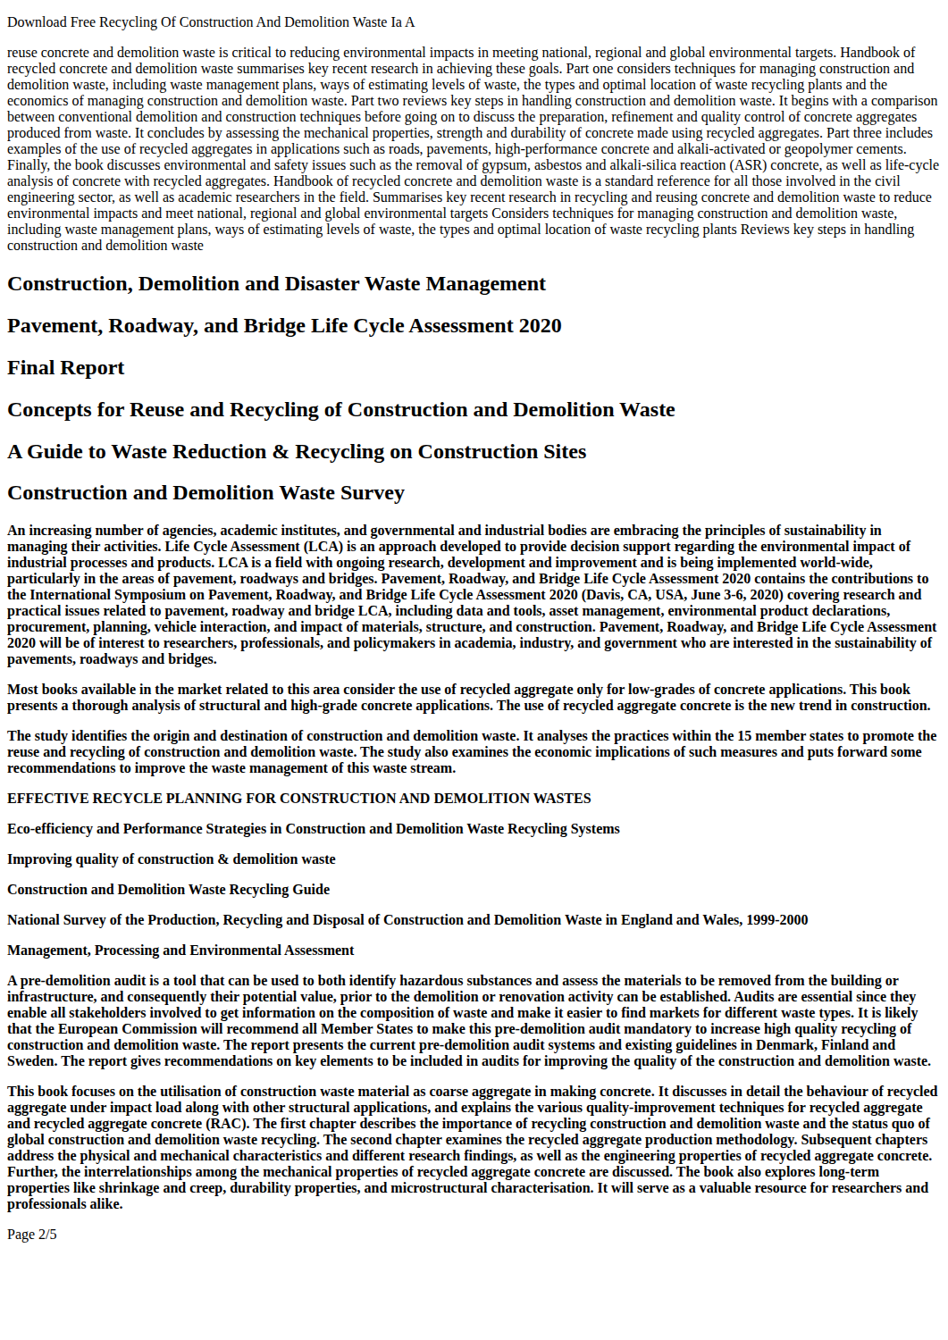Download Free Recycling Of Construction And Demolition Waste Ia A
reuse concrete and demolition waste is critical to reducing environmental impacts in meeting national, regional and global environmental targets. Handbook of recycled concrete and demolition waste summarises key recent research in achieving these goals. Part one considers techniques for managing construction and demolition waste, including waste management plans, ways of estimating levels of waste, the types and optimal location of waste recycling plants and the economics of managing construction and demolition waste. Part two reviews key steps in handling construction and demolition waste. It begins with a comparison between conventional demolition and construction techniques before going on to discuss the preparation, refinement and quality control of concrete aggregates produced from waste. It concludes by assessing the mechanical properties, strength and durability of concrete made using recycled aggregates. Part three includes examples of the use of recycled aggregates in applications such as roads, pavements, high-performance concrete and alkali-activated or geopolymer cements. Finally, the book discusses environmental and safety issues such as the removal of gypsum, asbestos and alkali-silica reaction (ASR) concrete, as well as life-cycle analysis of concrete with recycled aggregates. Handbook of recycled concrete and demolition waste is a standard reference for all those involved in the civil engineering sector, as well as academic researchers in the field. Summarises key recent research in recycling and reusing concrete and demolition waste to reduce environmental impacts and meet national, regional and global environmental targets Considers techniques for managing construction and demolition waste, including waste management plans, ways of estimating levels of waste, the types and optimal location of waste recycling plants Reviews key steps in handling construction and demolition waste
Construction, Demolition and Disaster Waste Management
Pavement, Roadway, and Bridge Life Cycle Assessment 2020
Final Report
Concepts for Reuse and Recycling of Construction and Demolition Waste
A Guide to Waste Reduction & Recycling on Construction Sites
Construction and Demolition Waste Survey
An increasing number of agencies, academic institutes, and governmental and industrial bodies are embracing the principles of sustainability in managing their activities. Life Cycle Assessment (LCA) is an approach developed to provide decision support regarding the environmental impact of industrial processes and products. LCA is a field with ongoing research, development and improvement and is being implemented world-wide, particularly in the areas of pavement, roadways and bridges. Pavement, Roadway, and Bridge Life Cycle Assessment 2020 contains the contributions to the International Symposium on Pavement, Roadway, and Bridge Life Cycle Assessment 2020 (Davis, CA, USA, June 3-6, 2020) covering research and practical issues related to pavement, roadway and bridge LCA, including data and tools, asset management, environmental product declarations, procurement, planning, vehicle interaction, and impact of materials, structure, and construction. Pavement, Roadway, and Bridge Life Cycle Assessment 2020 will be of interest to researchers, professionals, and policymakers in academia, industry, and government who are interested in the sustainability of pavements, roadways and bridges.
Most books available in the market related to this area consider the use of recycled aggregate only for low-grades of concrete applications. This book presents a thorough analysis of structural and high-grade concrete applications. The use of recycled aggregate concrete is the new trend in construction.
The study identifies the origin and destination of construction and demolition waste. It analyses the practices within the 15 member states to promote the reuse and recycling of construction and demolition waste. The study also examines the economic implications of such measures and puts forward some recommendations to improve the waste management of this waste stream.
EFFECTIVE RECYCLE PLANNING FOR CONSTRUCTION AND DEMOLITION WASTES
Eco-efficiency and Performance Strategies in Construction and Demolition Waste Recycling Systems
Improving quality of construction & demolition waste
Construction and Demolition Waste Recycling Guide
National Survey of the Production, Recycling and Disposal of Construction and Demolition Waste in England and Wales, 1999-2000
Management, Processing and Environmental Assessment
A pre-demolition audit is a tool that can be used to both identify hazardous substances and assess the materials to be removed from the building or infrastructure, and consequently their potential value, prior to the demolition or renovation activity can be established. Audits are essential since they enable all stakeholders involved to get information on the composition of waste and make it easier to find markets for different waste types. It is likely that the European Commission will recommend all Member States to make this pre-demolition audit mandatory to increase high quality recycling of construction and demolition waste. The report presents the current pre-demolition audit systems and existing guidelines in Denmark, Finland and Sweden. The report gives recommendations on key elements to be included in audits for improving the quality of the construction and demolition waste.
This book focuses on the utilisation of construction waste material as coarse aggregate in making concrete. It discusses in detail the behaviour of recycled aggregate under impact load along with other structural applications, and explains the various quality-improvement techniques for recycled aggregate and recycled aggregate concrete (RAC). The first chapter describes the importance of recycling construction and demolition waste and the status quo of global construction and demolition waste recycling. The second chapter examines the recycled aggregate production methodology. Subsequent chapters address the physical and mechanical characteristics and different research findings, as well as the engineering properties of recycled aggregate concrete. Further, the interrelationships among the mechanical properties of recycled aggregate concrete are discussed. The book also explores long-term properties like shrinkage and creep, durability properties, and microstructural characterisation. It will serve as a valuable resource for researchers and professionals alike.
Page 2/5